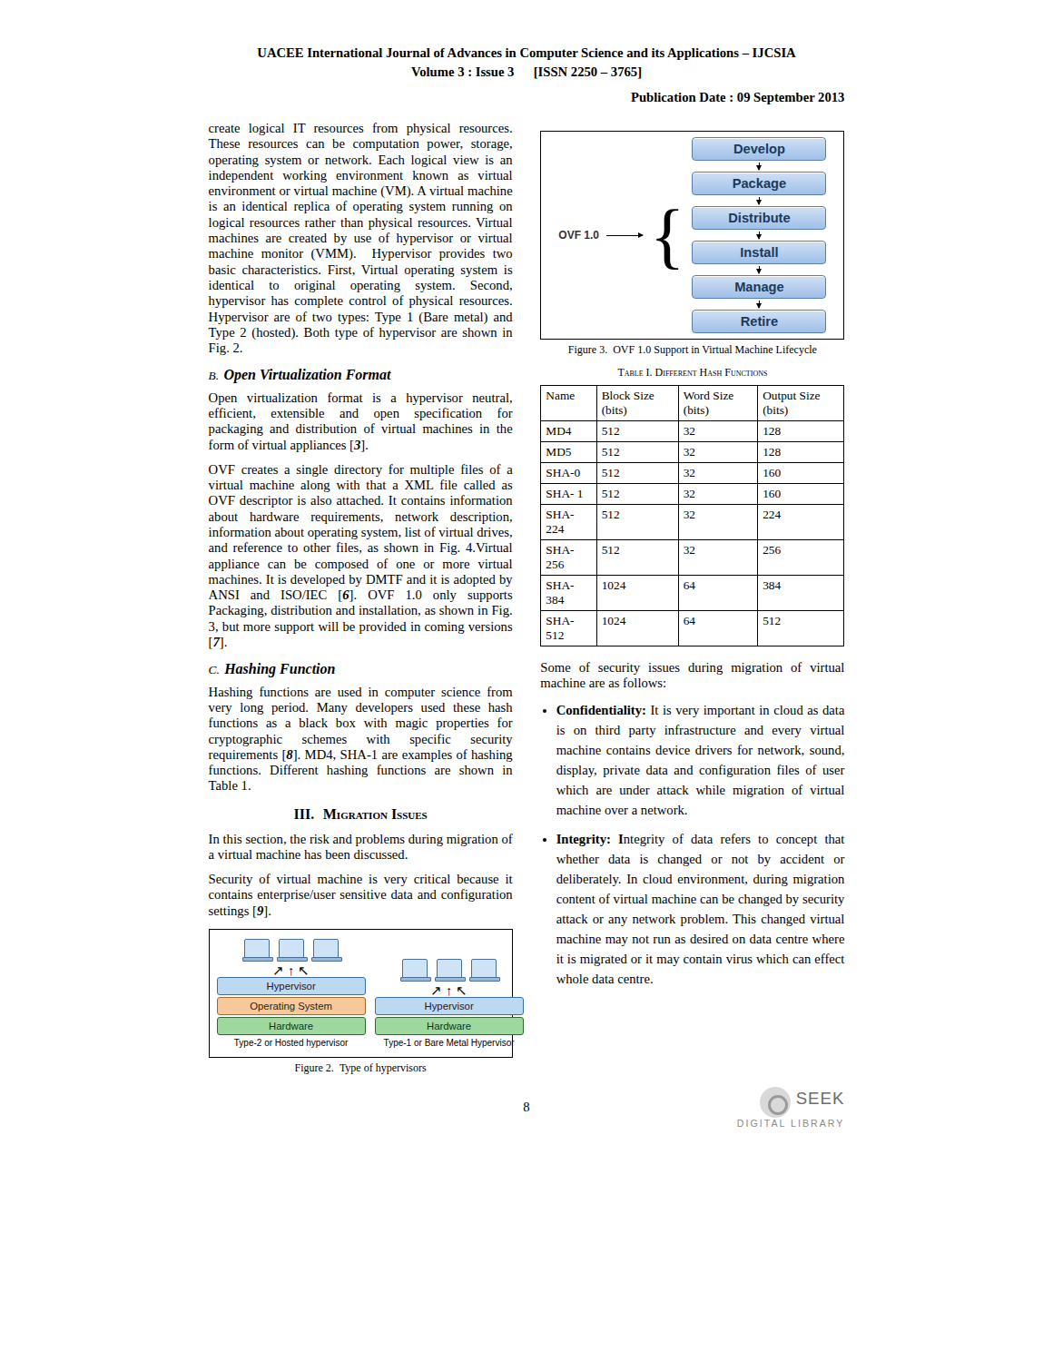UACEE International Journal of Advances in Computer Science and its Applications – IJCSIA Volume 3 : Issue 3 [ISSN 2250 – 3765]
Publication Date : 09 September 2013
create logical IT resources from physical resources. These resources can be computation power, storage, operating system or network. Each logical view is an independent working environment known as virtual environment or virtual machine (VM). A virtual machine is an identical replica of operating system running on logical resources rather than physical resources. Virtual machines are created by use of hypervisor or virtual machine monitor (VMM). Hypervisor provides two basic characteristics. First, Virtual operating system is identical to original operating system. Second, hypervisor has complete control of physical resources. Hypervisor are of two types: Type 1 (Bare metal) and Type 2 (hosted). Both type of hypervisor are shown in Fig. 2.
B. Open Virtualization Format
Open virtualization format is a hypervisor neutral, efficient, extensible and open specification for packaging and distribution of virtual machines in the form of virtual appliances [3].
OVF creates a single directory for multiple files of a virtual machine along with that a XML file called as OVF descriptor is also attached. It contains information about hardware requirements, network description, information about operating system, list of virtual drives, and reference to other files, as shown in Fig. 4.Virtual appliance can be composed of one or more virtual machines. It is developed by DMTF and it is adopted by ANSI and ISO/IEC [6]. OVF 1.0 only supports Packaging, distribution and installation, as shown in Fig. 3, but more support will be provided in coming versions [7].
C. Hashing Function
Hashing functions are used in computer science from very long period. Many developers used these hash functions as a black box with magic properties for cryptographic schemes with specific security requirements [8]. MD4, SHA-1 are examples of hashing functions. Different hashing functions are shown in Table 1.
III. Migration Issues
In this section, the risk and problems during migration of a virtual machine has been discussed.
Security of virtual machine is very critical because it contains enterprise/user sensitive data and configuration settings [9].
↗ ↑ ↖
Hypervisor
Operating System
Hardware
Type-2 or Hosted hypervisor
↗ ↑ ↖
Hypervisor
Hardware
Type-1 or Bare Metal Hypervisor
Figure 2. Type of hypervisors
OVF 1.0
{
Develop
Package
Distribute
Install
Manage
Retire
Figure 3. OVF 1.0 Support in Virtual Machine Lifecycle
Table I. Different Hash Functions
| Name | Block Size (bits) | Word Size (bits) | Output Size (bits) |
| --- | --- | --- | --- |
| MD4 | 512 | 32 | 128 |
| MD5 | 512 | 32 | 128 |
| SHA-0 | 512 | 32 | 160 |
| SHA- 1 | 512 | 32 | 160 |
| SHA-224 | 512 | 32 | 224 |
| SHA- 256 | 512 | 32 | 256 |
| SHA- 384 | 1024 | 64 | 384 |
| SHA- 512 | 1024 | 64 | 512 |
Some of security issues during migration of virtual machine are as follows:
Confidentiality: It is very important in cloud as data is on third party infrastructure and every virtual machine contains device drivers for network, sound, display, private data and configuration files of user which are under attack while migration of virtual machine over a network.
Integrity: Integrity of data refers to concept that whether data is changed or not by accident or deliberately. In cloud environment, during migration content of virtual machine can be changed by security attack or any network problem. This changed virtual machine may not run as desired on data centre where it is migrated or it may contain virus which can effect whole data centre.
8
SEEK
DIGITAL LIBRARY